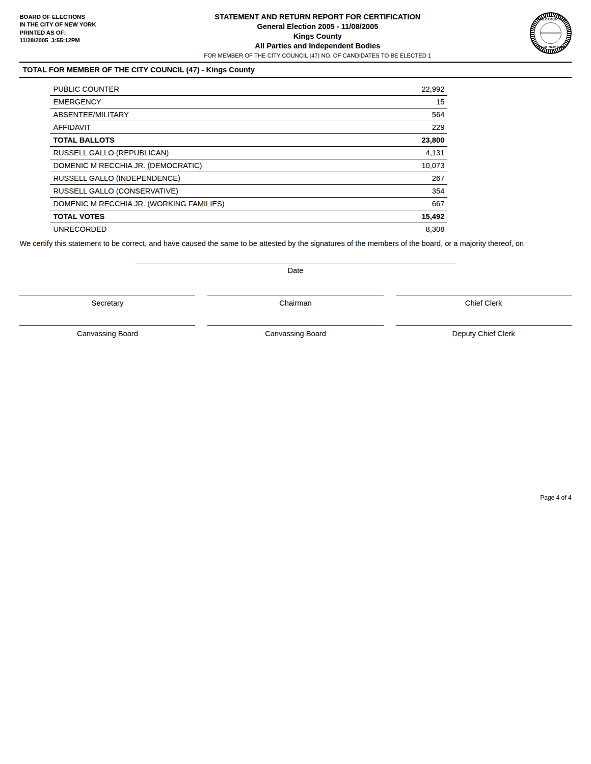BOARD OF ELECTIONS
IN THE CITY OF NEW YORK
PRINTED AS OF:
11/28/2005 3:55:12PM
STATEMENT AND RETURN REPORT FOR CERTIFICATION
General Election 2005 - 11/08/2005
Kings County
All Parties and Independent Bodies
FOR MEMBER OF THE CITY COUNCIL (47) NO. OF CANDIDATES TO BE ELECTED 1
BOARD OF ELECTIONS
CITY OF NEW YORK
TOTAL FOR MEMBER OF THE CITY COUNCIL (47) - Kings County
| PUBLIC COUNTER | 22,992 |
| EMERGENCY | 15 |
| ABSENTEE/MILITARY | 564 |
| AFFIDAVIT | 229 |
| TOTAL BALLOTS | 23,800 |
| RUSSELL GALLO (REPUBLICAN) | 4,131 |
| DOMENIC M RECCHIA JR. (DEMOCRATIC) | 10,073 |
| RUSSELL GALLO (INDEPENDENCE) | 267 |
| RUSSELL GALLO (CONSERVATIVE) | 354 |
| DOMENIC M RECCHIA JR. (WORKING FAMILIES) | 667 |
| TOTAL VOTES | 15,492 |
| UNRECORDED | 8,308 |
We certify this statement to be correct, and have caused the same to be attested by the signatures of the members of the board, or a majority thereof, on
Date
Secretary
Chairman
Chief Clerk
Canvassing Board
Canvassing Board
Deputy Chief Clerk
Page 4 of 4